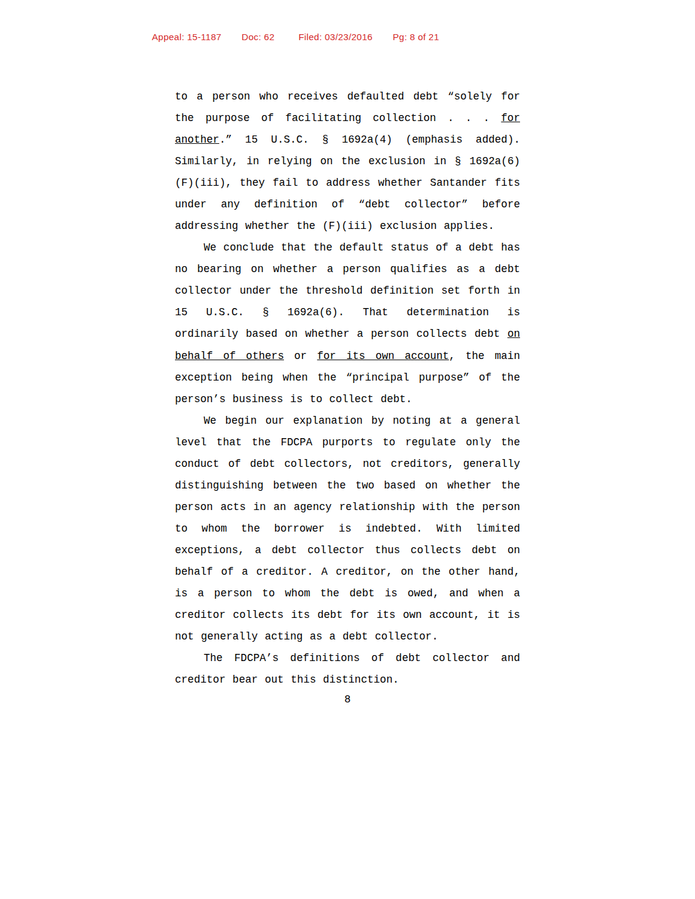Appeal: 15-1187 Doc: 62 Filed: 03/23/2016 Pg: 8 of 21
to a person who receives defaulted debt “solely for the purpose of facilitating collection . . . for another.” 15 U.S.C. § 1692a(4) (emphasis added). Similarly, in relying on the exclusion in § 1692a(6)(F)(iii), they fail to address whether Santander fits under any definition of “debt collector” before addressing whether the (F)(iii) exclusion applies.
We conclude that the default status of a debt has no bearing on whether a person qualifies as a debt collector under the threshold definition set forth in 15 U.S.C. § 1692a(6). That determination is ordinarily based on whether a person collects debt on behalf of others or for its own account, the main exception being when the “principal purpose” of the person’s business is to collect debt.
We begin our explanation by noting at a general level that the FDCPA purports to regulate only the conduct of debt collectors, not creditors, generally distinguishing between the two based on whether the person acts in an agency relationship with the person to whom the borrower is indebted. With limited exceptions, a debt collector thus collects debt on behalf of a creditor. A creditor, on the other hand, is a person to whom the debt is owed, and when a creditor collects its debt for its own account, it is not generally acting as a debt collector.
The FDCPA’s definitions of debt collector and creditor bear out this distinction.
8